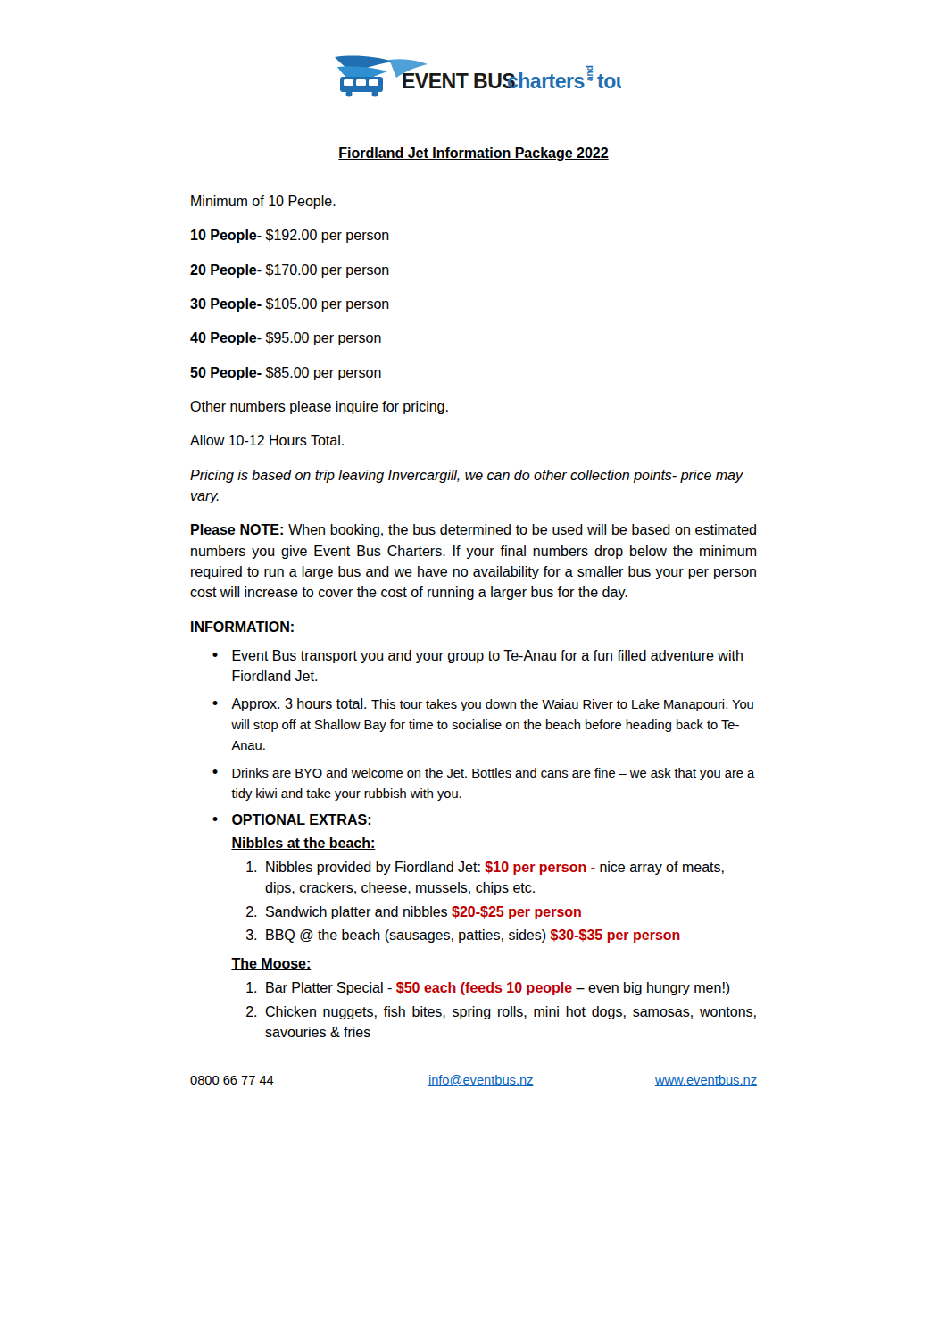EVENT BUS charters and tours
Fiordland Jet Information Package 2022
Minimum of 10 People.
10 People- $192.00 per person
20 People- $170.00 per person
30 People- $105.00 per person
40 People- $95.00 per person
50 People- $85.00 per person
Other numbers please inquire for pricing.
Allow 10-12 Hours Total.
Pricing is based on trip leaving Invercargill, we can do other collection points- price may vary.
Please NOTE: When booking, the bus determined to be used will be based on estimated numbers you give Event Bus Charters. If your final numbers drop below the minimum required to run a large bus and we have no availability for a smaller bus your per person cost will increase to cover the cost of running a larger bus for the day.
INFORMATION:
Event Bus transport you and your group to Te-Anau for a fun filled adventure with Fiordland Jet.
Approx. 3 hours total. This tour takes you down the Waiau River to Lake Manapouri. You will stop off at Shallow Bay for time to socialise on the beach before heading back to Te-Anau.
Drinks are BYO and welcome on the Jet. Bottles and cans are fine – we ask that you are a tidy kiwi and take your rubbish with you.
OPTIONAL EXTRAS: Nibbles at the beach:
Nibbles provided by Fiordland Jet: $10 per person - nice array of meats, dips, crackers, cheese, mussels, chips etc.
Sandwich platter and nibbles $20-$25 per person
BBQ @ the beach (sausages, patties, sides) $30-$35 per person
The Moose:
Bar Platter Special - $50 each (feeds 10 people – even big hungry men!)
Chicken nuggets, fish bites, spring rolls, mini hot dogs, samosas, wontons, savouries & fries
0800 66 77 44
info@eventbus.nz
www.eventbus.nz